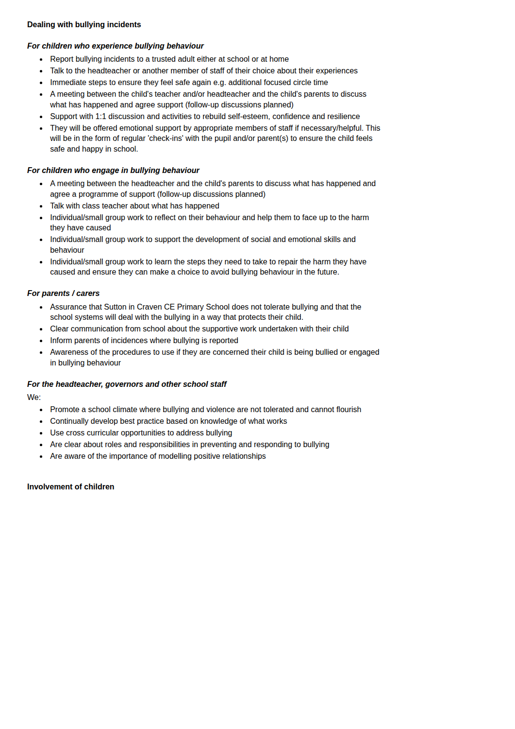Dealing with bullying incidents
For children who experience bullying behaviour
Report bullying incidents to a trusted adult either at school or at home
Talk to the headteacher or another member of staff of their choice about their experiences
Immediate steps to ensure they feel safe again e.g. additional focused circle time
A meeting between the child's teacher and/or headteacher and the child's parents to discuss what has happened and agree support (follow-up discussions planned)
Support with 1:1 discussion and activities to rebuild self-esteem, confidence and resilience
They will be offered emotional support by appropriate members of staff if necessary/helpful. This will be in the form of regular 'check-ins' with the pupil and/or parent(s) to ensure the child feels safe and happy in school.
For children who engage in bullying behaviour
A meeting between the headteacher and the child's parents to discuss what has happened and agree a programme of support (follow-up discussions planned)
Talk with class teacher about what has happened
Individual/small group work to reflect on their behaviour and help them to face up to the harm they have caused
Individual/small group work to support the development of social and emotional skills and behaviour
Individual/small group work to learn the steps they need to take to repair the harm they have caused and ensure they can make a choice to avoid bullying behaviour in the future.
For parents / carers
Assurance that Sutton in Craven CE Primary School does not tolerate bullying and that the school systems will deal with the bullying in a way that protects their child.
Clear communication from school about the supportive work undertaken with their child
Inform parents of incidences where bullying is reported
Awareness of the procedures to use if they are concerned their child is being bullied or engaged in bullying behaviour
For the headteacher, governors and other school staff
We:
Promote a school climate where bullying and violence are not tolerated and cannot flourish
Continually develop best practice based on knowledge of what works
Use cross curricular opportunities to address bullying
Are clear about roles and responsibilities in preventing and responding to bullying
Are aware of the importance of modelling positive relationships
Involvement of children